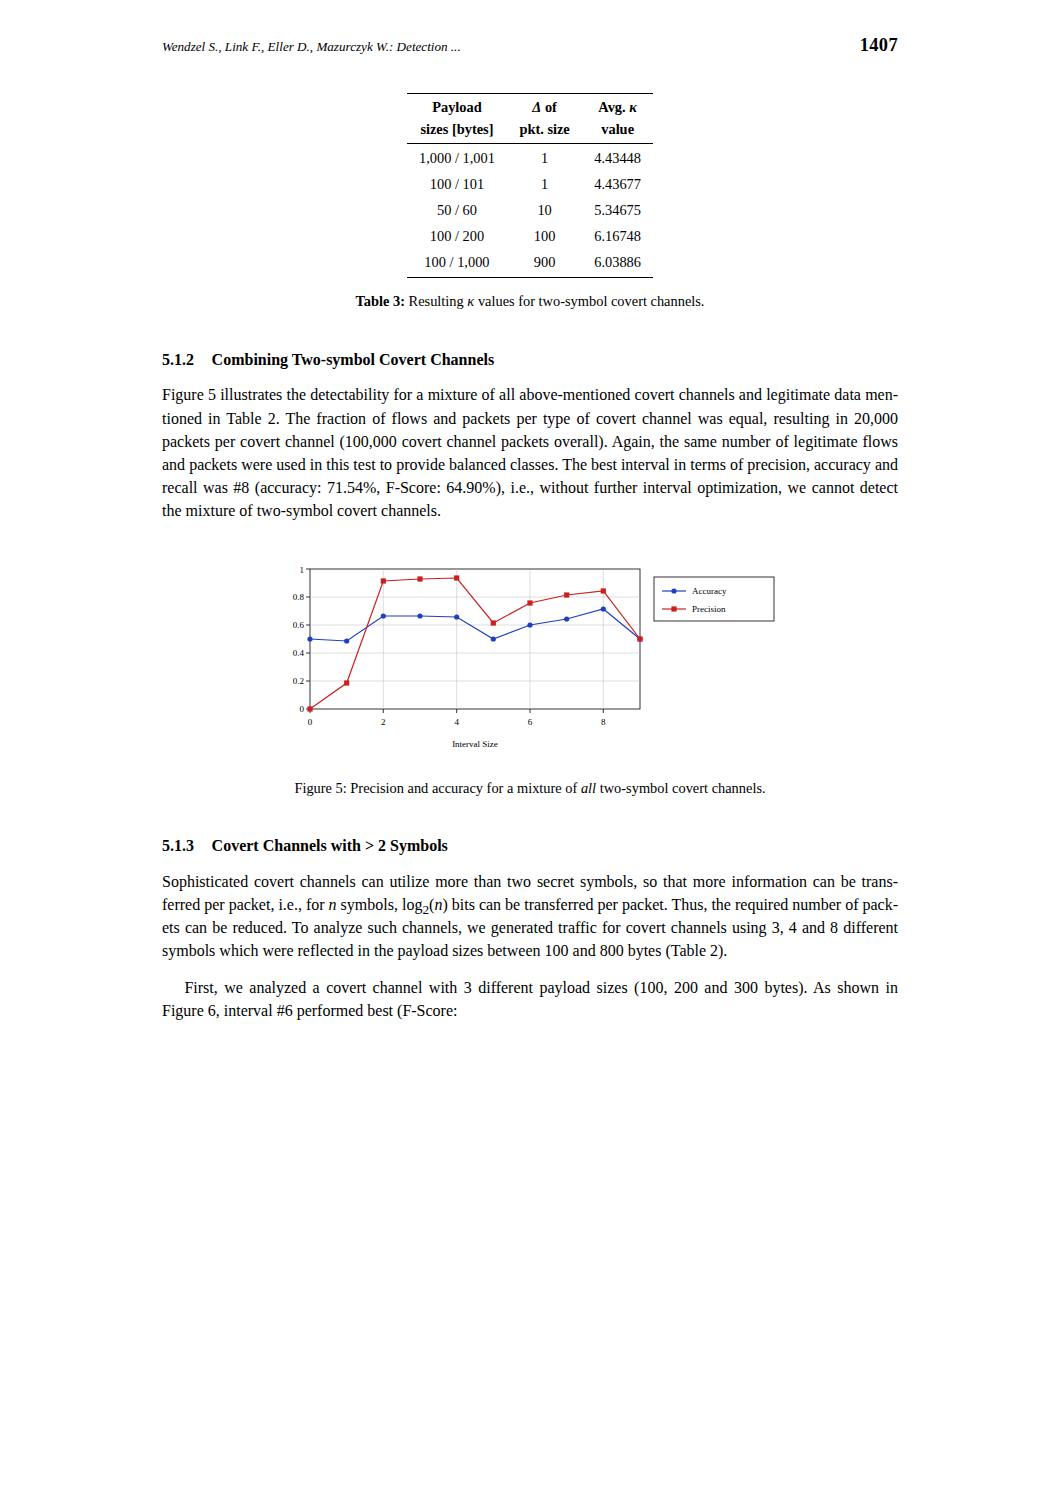Wendzel S., Link F., Eller D., Mazurczyk W.: Detection ... 1407
| Payload | Δ of | Avg. κ |
| --- | --- | --- |
| sizes [bytes] | pkt. size | value |
| 1,000 / 1,001 | 1 | 4.43448 |
| 100 / 101 | 1 | 4.43677 |
| 50 / 60 | 10 | 5.34675 |
| 100 / 200 | 100 | 6.16748 |
| 100 / 1,000 | 900 | 6.03886 |
Table 3: Resulting κ values for two-symbol covert channels.
5.1.2 Combining Two-symbol Covert Channels
Figure 5 illustrates the detectability for a mixture of all above-mentioned covert channels and legitimate data mentioned in Table 2. The fraction of flows and packets per type of covert channel was equal, resulting in 20,000 packets per covert channel (100,000 covert channel packets overall). Again, the same number of legitimate flows and packets were used in this test to provide balanced classes. The best interval in terms of precision, accuracy and recall was #8 (accuracy: 71.54%, F-Score: 64.90%), i.e., without further interval optimization, we cannot detect the mixture of two-symbol covert channels.
0 0.2 0.4 0.6 0.8 1 0 2 4 6 8 Interval Size Accuracy Precision
Figure 5: Precision and accuracy for a mixture of all two-symbol covert channels.
5.1.3 Covert Channels with > 2 Symbols
Sophisticated covert channels can utilize more than two secret symbols, so that more information can be transferred per packet, i.e., for n symbols, log2(n) bits can be transferred per packet. Thus, the required number of packets can be reduced. To analyze such channels, we generated traffic for covert channels using 3, 4 and 8 different symbols which were reflected in the payload sizes between 100 and 800 bytes (Table 2).
First, we analyzed a covert channel with 3 different payload sizes (100, 200 and 300 bytes). As shown in Figure 6, interval #6 performed best (F-Score: